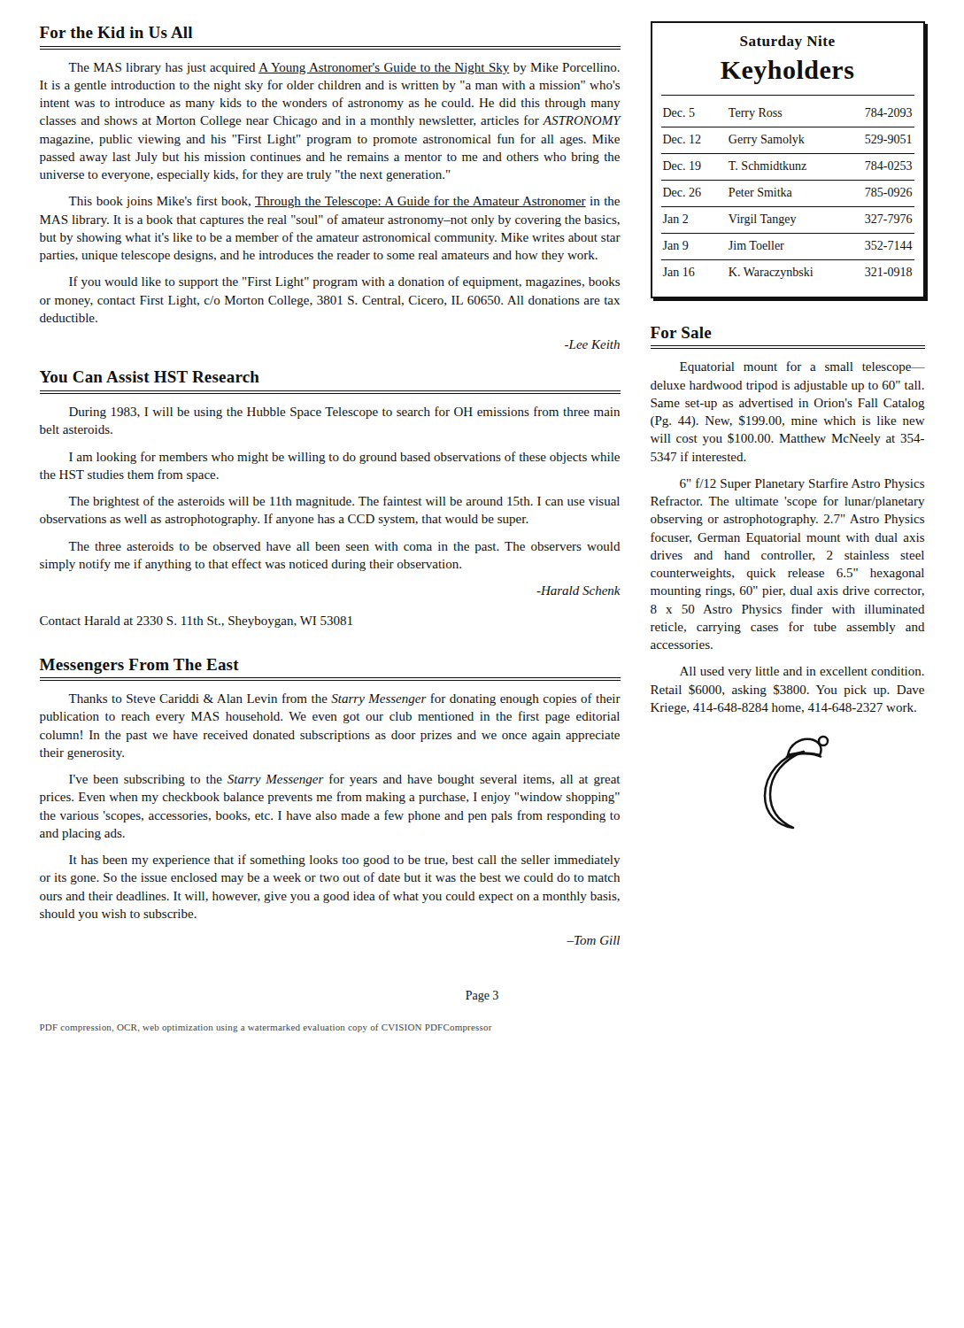For the Kid in Us All
The MAS library has just acquired A Young Astronomer's Guide to the Night Sky by Mike Porcellino. It is a gentle introduction to the night sky for older children and is written by "a man with a mission" who's intent was to introduce as many kids to the wonders of astronomy as he could. He did this through many classes and shows at Morton College near Chicago and in a monthly newsletter, articles for ASTRONOMY magazine, public viewing and his "First Light" program to promote astronomical fun for all ages. Mike passed away last July but his mission continues and he remains a mentor to me and others who bring the universe to everyone, especially kids, for they are truly "the next generation."
This book joins Mike's first book, Through the Telescope: A Guide for the Amateur Astronomer in the MAS library. It is a book that captures the real "soul" of amateur astronomy–not only by covering the basics, but by showing what it's like to be a member of the amateur astronomical community. Mike writes about star parties, unique telescope designs, and he introduces the reader to some real amateurs and how they work.
If you would like to support the "First Light" program with a donation of equipment, magazines, books or money, contact First Light, c/o Morton College, 3801 S. Central, Cicero, IL 60650. All donations are tax deductible.
-Lee Keith
You Can Assist HST Research
During 1983, I will be using the Hubble Space Telescope to search for OH emissions from three main belt asteroids.
I am looking for members who might be willing to do ground based observations of these objects while the HST studies them from space.
The brightest of the asteroids will be 11th magnitude. The faintest will be around 15th. I can use visual observations as well as astrophotography. If anyone has a CCD system, that would be super.
The three asteroids to be observed have all been seen with coma in the past. The observers would simply notify me if anything to that effect was noticed during their observation.
-Harald Schenk
Contact Harald at 2330 S. 11th St., Sheyboygan, WI 53081
Messengers From The East
Thanks to Steve Cariddi & Alan Levin from the Starry Messenger for donating enough copies of their publication to reach every MAS household. We even got our club mentioned in the first page editorial column! In the past we have received donated subscriptions as door prizes and we once again appreciate their generosity.
I've been subscribing to the Starry Messenger for years and have bought several items, all at great prices. Even when my checkbook balance prevents me from making a purchase, I enjoy "window shopping" the various 'scopes, accessories, books, etc. I have also made a few phone and pen pals from responding to and placing ads.
It has been my experience that if something looks too good to be true, best call the seller immediately or its gone. So the issue enclosed may be a week or two out of date but it was the best we could do to match ours and their deadlines. It will, however, give you a good idea of what you could expect on a monthly basis, should you wish to subscribe.
–Tom Gill
Saturday Nite
Keyholders
| Dec. 5 | Terry Ross | 784-2093 |
| Dec. 12 | Gerry Samolyk | 529-9051 |
| Dec. 19 | T. Schmidtkunz | 784-0253 |
| Dec. 26 | Peter Smitka | 785-0926 |
| Jan 2 | Virgil Tangey | 327-7976 |
| Jan 9 | Jim Toeller | 352-7144 |
| Jan 16 | K. Waraczynbski | 321-0918 |
For Sale
Equatorial mount for a small telescope—deluxe hardwood tripod is adjustable up to 60" tall. Same set-up as advertised in Orion's Fall Catalog (Pg. 44). New, $199.00, mine which is like new will cost you $100.00. Matthew McNeely at 354-5347 if interested.
6" f/12 Super Planetary Starfire Astro Physics Refractor. The ultimate 'scope for lunar/planetary observing or astrophotography. 2.7" Astro Physics focuser, German Equatorial mount with dual axis drives and hand controller, 2 stainless steel counterweights, quick release 6.5" hexagonal mounting rings, 60" pier, dual axis drive corrector, 8 x 50 Astro Physics finder with illuminated reticle, carrying cases for tube assembly and accessories.
All used very little and in excellent condition. Retail $6000, asking $3800. You pick up. Dave Kriege, 414-648-8284 home, 414-648-2327 work.
Page 3
PDF compression, OCR, web optimization using a watermarked evaluation copy of CVISION PDFCompressor